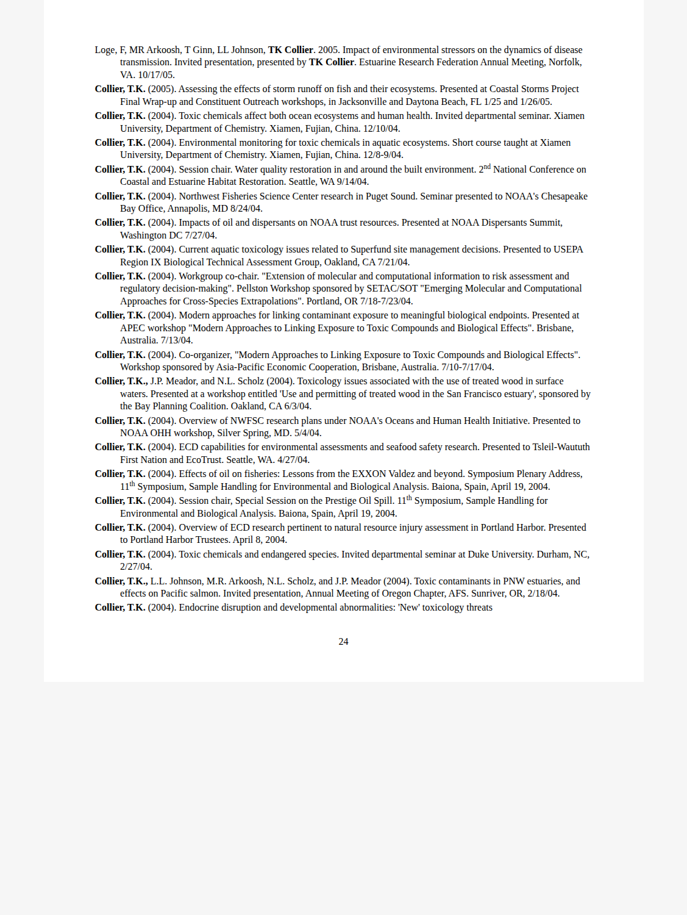Loge, F, MR Arkoosh, T Ginn, LL Johnson, TK Collier. 2005. Impact of environmental stressors on the dynamics of disease transmission. Invited presentation, presented by TK Collier. Estuarine Research Federation Annual Meeting, Norfolk, VA. 10/17/05.
Collier, T.K. (2005). Assessing the effects of storm runoff on fish and their ecosystems. Presented at Coastal Storms Project Final Wrap-up and Constituent Outreach workshops, in Jacksonville and Daytona Beach, FL 1/25 and 1/26/05.
Collier, T.K. (2004). Toxic chemicals affect both ocean ecosystems and human health. Invited departmental seminar. Xiamen University, Department of Chemistry. Xiamen, Fujian, China. 12/10/04.
Collier, T.K. (2004). Environmental monitoring for toxic chemicals in aquatic ecosystems. Short course taught at Xiamen University, Department of Chemistry. Xiamen, Fujian, China. 12/8-9/04.
Collier, T.K. (2004). Session chair. Water quality restoration in and around the built environment. 2nd National Conference on Coastal and Estuarine Habitat Restoration. Seattle, WA 9/14/04.
Collier, T.K. (2004). Northwest Fisheries Science Center research in Puget Sound. Seminar presented to NOAA's Chesapeake Bay Office, Annapolis, MD 8/24/04.
Collier, T.K. (2004). Impacts of oil and dispersants on NOAA trust resources. Presented at NOAA Dispersants Summit, Washington DC 7/27/04.
Collier, T.K. (2004). Current aquatic toxicology issues related to Superfund site management decisions. Presented to USEPA Region IX Biological Technical Assessment Group, Oakland, CA 7/21/04.
Collier, T.K. (2004). Workgroup co-chair. "Extension of molecular and computational information to risk assessment and regulatory decision-making". Pellston Workshop sponsored by SETAC/SOT "Emerging Molecular and Computational Approaches for Cross-Species Extrapolations". Portland, OR 7/18-7/23/04.
Collier, T.K. (2004). Modern approaches for linking contaminant exposure to meaningful biological endpoints. Presented at APEC workshop "Modern Approaches to Linking Exposure to Toxic Compounds and Biological Effects". Brisbane, Australia. 7/13/04.
Collier, T.K. (2004). Co-organizer, "Modern Approaches to Linking Exposure to Toxic Compounds and Biological Effects". Workshop sponsored by Asia-Pacific Economic Cooperation, Brisbane, Australia. 7/10-7/17/04.
Collier, T.K., J.P. Meador, and N.L. Scholz (2004). Toxicology issues associated with the use of treated wood in surface waters. Presented at a workshop entitled 'Use and permitting of treated wood in the San Francisco estuary', sponsored by the Bay Planning Coalition. Oakland, CA 6/3/04.
Collier, T.K. (2004). Overview of NWFSC research plans under NOAA's Oceans and Human Health Initiative. Presented to NOAA OHH workshop, Silver Spring, MD. 5/4/04.
Collier, T.K. (2004). ECD capabilities for environmental assessments and seafood safety research. Presented to Tsleil-Waututh First Nation and EcoTrust. Seattle, WA. 4/27/04.
Collier, T.K. (2004). Effects of oil on fisheries: Lessons from the EXXON Valdez and beyond. Symposium Plenary Address, 11th Symposium, Sample Handling for Environmental and Biological Analysis. Baiona, Spain, April 19, 2004.
Collier, T.K. (2004). Session chair, Special Session on the Prestige Oil Spill. 11th Symposium, Sample Handling for Environmental and Biological Analysis. Baiona, Spain, April 19, 2004.
Collier, T.K. (2004). Overview of ECD research pertinent to natural resource injury assessment in Portland Harbor. Presented to Portland Harbor Trustees. April 8, 2004.
Collier, T.K. (2004). Toxic chemicals and endangered species. Invited departmental seminar at Duke University. Durham, NC, 2/27/04.
Collier, T.K., L.L. Johnson, M.R. Arkoosh, N.L. Scholz, and J.P. Meador (2004). Toxic contaminants in PNW estuaries, and effects on Pacific salmon. Invited presentation, Annual Meeting of Oregon Chapter, AFS. Sunriver, OR, 2/18/04.
Collier, T.K. (2004). Endocrine disruption and developmental abnormalities: 'New' toxicology threats
24